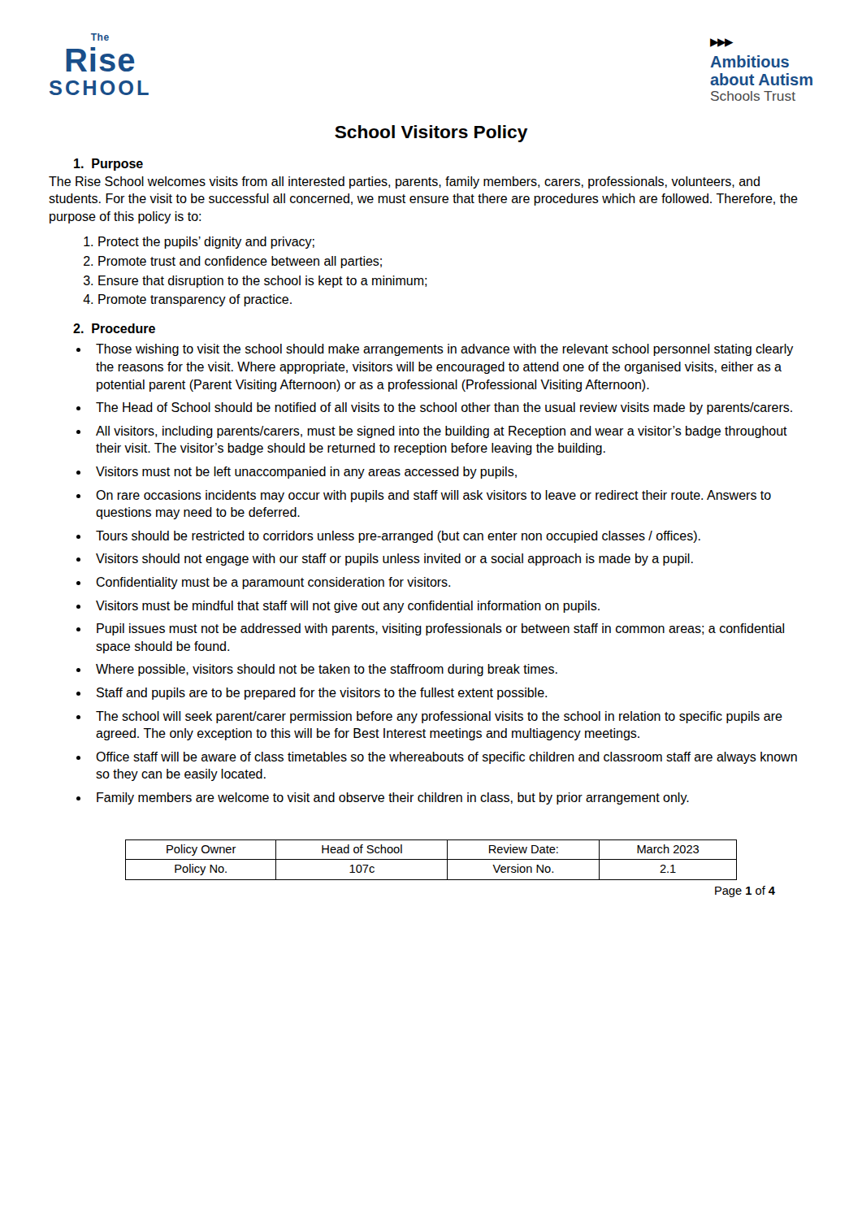The
Rise
SCHOOL
▸▸▸
Ambitious
about Autism
Schools Trust
School Visitors Policy
1. Purpose
The Rise School welcomes visits from all interested parties, parents, family members, carers, professionals, volunteers, and students. For the visit to be successful all concerned, we must ensure that there are procedures which are followed. Therefore, the purpose of this policy is to:
Protect the pupils’ dignity and privacy;
Promote trust and confidence between all parties;
Ensure that disruption to the school is kept to a minimum;
Promote transparency of practice.
2. Procedure
Those wishing to visit the school should make arrangements in advance with the relevant school personnel stating clearly the reasons for the visit. Where appropriate, visitors will be encouraged to attend one of the organised visits, either as a potential parent (Parent Visiting Afternoon) or as a professional (Professional Visiting Afternoon).
The Head of School should be notified of all visits to the school other than the usual review visits made by parents/carers.
All visitors, including parents/carers, must be signed into the building at Reception and wear a visitor’s badge throughout their visit. The visitor’s badge should be returned to reception before leaving the building.
Visitors must not be left unaccompanied in any areas accessed by pupils,
On rare occasions incidents may occur with pupils and staff will ask visitors to leave or redirect their route. Answers to questions may need to be deferred.
Tours should be restricted to corridors unless pre-arranged (but can enter non occupied classes / offices).
Visitors should not engage with our staff or pupils unless invited or a social approach is made by a pupil.
Confidentiality must be a paramount consideration for visitors.
Visitors must be mindful that staff will not give out any confidential information on pupils.
Pupil issues must not be addressed with parents, visiting professionals or between staff in common areas; a confidential space should be found.
Where possible, visitors should not be taken to the staffroom during break times.
Staff and pupils are to be prepared for the visitors to the fullest extent possible.
The school will seek parent/carer permission before any professional visits to the school in relation to specific pupils are agreed. The only exception to this will be for Best Interest meetings and multiagency meetings.
Office staff will be aware of class timetables so the whereabouts of specific children and classroom staff are always known so they can be easily located.
Family members are welcome to visit and observe their children in class, but by prior arrangement only.
| Policy Owner | Head of School | Review Date: | March 2023 |
| Policy No. | 107c | Version No. | 2.1 |
Page 1 of 4